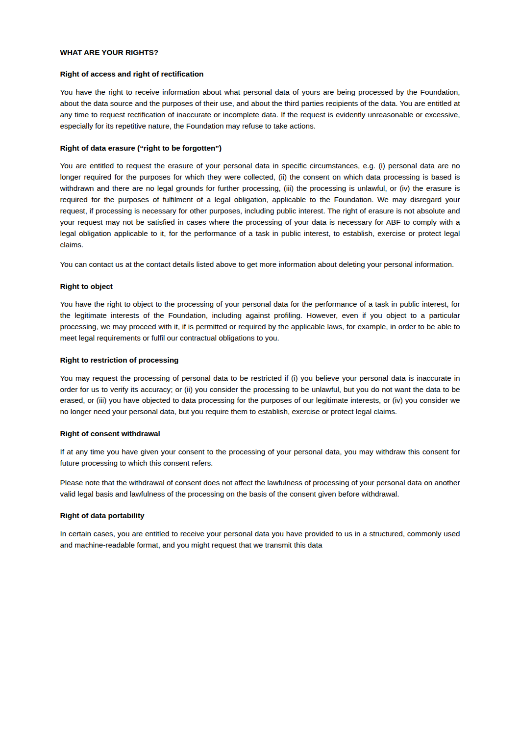What are your rights?
Right of access and right of rectification
You have the right to receive information about what personal data of yours are being processed by the Foundation, about the data source and the purposes of their use, and about the third parties recipients of the data. You are entitled at any time to request rectification of inaccurate or incomplete data. If the request is evidently unreasonable or excessive, especially for its repetitive nature, the Foundation may refuse to take actions.
Right of data erasure (“right to be forgotten”)
You are entitled to request the erasure of your personal data in specific circumstances, e.g. (i) personal data are no longer required for the purposes for which they were collected, (ii) the consent on which data processing is based is withdrawn and there are no legal grounds for further processing, (iii) the processing is unlawful, or (iv) the erasure is required for the purposes of fulfilment of a legal obligation, applicable to the Foundation. We may disregard your request, if processing is necessary for other purposes, including public interest. The right of erasure is not absolute and your request may not be satisfied in cases where the processing of your data is necessary for ABF to comply with a legal obligation applicable to it, for the performance of a task in public interest, to establish, exercise or protect legal claims.
You can contact us at the contact details listed above to get more information about deleting your personal information.
Right to object
You have the right to object to the processing of your personal data for the performance of a task in public interest, for the legitimate interests of the Foundation, including against profiling. However, even if you object to a particular processing, we may proceed with it, if is permitted or required by the applicable laws, for example, in order to be able to meet legal requirements or fulfil our contractual obligations to you.
Right to restriction of processing
You may request the processing of personal data to be restricted if (i) you believe your personal data is inaccurate in order for us to verify its accuracy; or (ii) you consider the processing to be unlawful, but you do not want the data to be erased, or (iii) you have objected to data processing for the purposes of our legitimate interests, or (iv) you consider we no longer need your personal data, but you require them to establish, exercise or protect legal claims.
Right of consent withdrawal
If at any time you have given your consent to the processing of your personal data, you may withdraw this consent for future processing to which this consent refers.
Please note that the withdrawal of consent does not affect the lawfulness of processing of your personal data on another valid legal basis and lawfulness of the processing on the basis of the consent given before withdrawal.
Right of data portability
In certain cases, you are entitled to receive your personal data you have provided to us in a structured, commonly used and machine-readable format, and you might request that we transmit this data